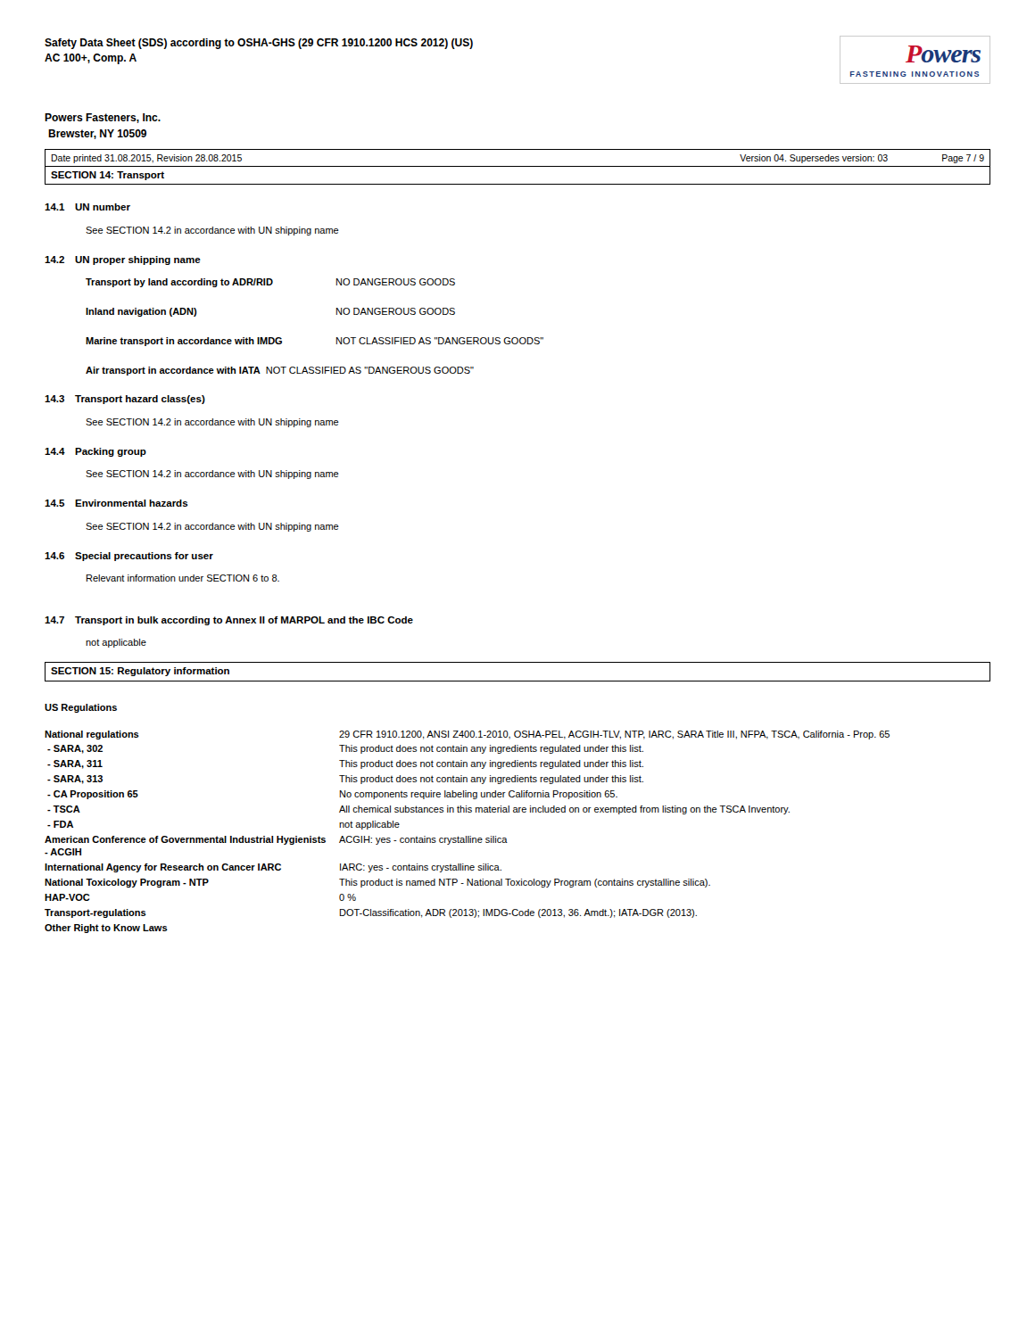Safety Data Sheet (SDS) according to OSHA-GHS (29 CFR 1910.1200 HCS 2012) (US)
AC 100+, Comp. A
Powers
FASTENING INNOVATIONS
Powers Fasteners, Inc.
Brewster, NY 10509
Date printed 31.08.2015, Revision 28.08.2015 Version 04. Supersedes version: 03 Page 7 / 9
SECTION 14: Transport
14.1 UN number
See SECTION 14.2 in accordance with UN shipping name
14.2 UN proper shipping name
Transport by land according to ADR/RID
NO DANGEROUS GOODS
Inland navigation (ADN)
NO DANGEROUS GOODS
Marine transport in accordance with IMDG
NOT CLASSIFIED AS "DANGEROUS GOODS"
Air transport in accordance with IATA
NOT CLASSIFIED AS "DANGEROUS GOODS"
14.3 Transport hazard class(es)
See SECTION 14.2 in accordance with UN shipping name
14.4 Packing group
See SECTION 14.2 in accordance with UN shipping name
14.5 Environmental hazards
See SECTION 14.2 in accordance with UN shipping name
14.6 Special precautions for user
Relevant information under SECTION 6 to 8.
14.7 Transport in bulk according to Annex II of MARPOL and the IBC Code
not applicable
SECTION 15: Regulatory information
US Regulations
| National regulations | 29 CFR 1910.1200, ANSI Z400.1-2010, OSHA-PEL, ACGIH-TLV, NTP, IARC, SARA Title III, NFPA, TSCA, California - Prop. 65 |
| - SARA, 302 | This product does not contain any ingredients regulated under this list. |
| - SARA, 311 | This product does not contain any ingredients regulated under this list. |
| - SARA, 313 | This product does not contain any ingredients regulated under this list. |
| - CA Proposition 65 | No components require labeling under California Proposition 65. |
| - TSCA | All chemical substances in this material are included on or exempted from listing on the TSCA Inventory. |
| - FDA | not applicable |
| American Conference of Governmental Industrial Hygienists - ACGIH | ACGIH: yes - contains crystalline silica |
| International Agency for Research on Cancer IARC | IARC: yes - contains crystalline silica. |
| National Toxicology Program - NTP | This product is named NTP - National Toxicology Program (contains crystalline silica). |
| HAP-VOC | 0 % |
| Transport-regulations | DOT-Classification, ADR (2013); IMDG-Code (2013, 36. Amdt.); IATA-DGR (2013). |
| Other Right to Know Laws | |